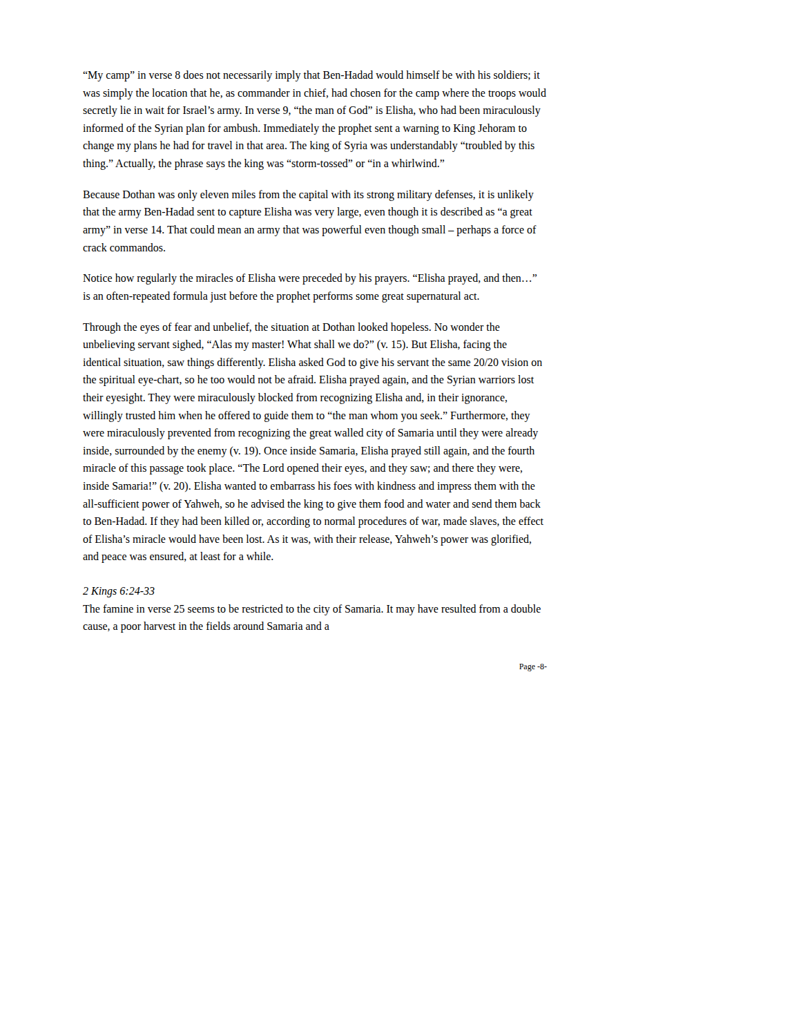“My camp” in verse 8 does not necessarily imply that Ben-Hadad would himself be with his soldiers; it was simply the location that he, as commander in chief, had chosen for the camp where the troops would secretly lie in wait for Israel’s army. In verse 9, “the man of God” is Elisha, who had been miraculously informed of the Syrian plan for ambush. Immediately the prophet sent a warning to King Jehoram to change my plans he had for travel in that area. The king of Syria was understandably “troubled by this thing.” Actually, the phrase says the king was “storm-tossed” or “in a whirlwind.”
Because Dothan was only eleven miles from the capital with its strong military defenses, it is unlikely that the army Ben-Hadad sent to capture Elisha was very large, even though it is described as “a great army” in verse 14. That could mean an army that was powerful even though small – perhaps a force of crack commandos.
Notice how regularly the miracles of Elisha were preceded by his prayers. “Elisha prayed, and then…” is an often-repeated formula just before the prophet performs some great supernatural act.
Through the eyes of fear and unbelief, the situation at Dothan looked hopeless. No wonder the unbelieving servant sighed, “Alas my master! What shall we do?” (v. 15). But Elisha, facing the identical situation, saw things differently. Elisha asked God to give his servant the same 20/20 vision on the spiritual eye-chart, so he too would not be afraid. Elisha prayed again, and the Syrian warriors lost their eyesight. They were miraculously blocked from recognizing Elisha and, in their ignorance, willingly trusted him when he offered to guide them to “the man whom you seek.” Furthermore, they were miraculously prevented from recognizing the great walled city of Samaria until they were already inside, surrounded by the enemy (v. 19). Once inside Samaria, Elisha prayed still again, and the fourth miracle of this passage took place. “The Lord opened their eyes, and they saw; and there they were, inside Samaria!” (v. 20). Elisha wanted to embarrass his foes with kindness and impress them with the all-sufficient power of Yahweh, so he advised the king to give them food and water and send them back to Ben-Hadad. If they had been killed or, according to normal procedures of war, made slaves, the effect of Elisha’s miracle would have been lost. As it was, with their release, Yahweh’s power was glorified, and peace was ensured, at least for a while.
2 Kings 6:24-33
The famine in verse 25 seems to be restricted to the city of Samaria. It may have resulted from a double cause, a poor harvest in the fields around Samaria and a
Page -8-